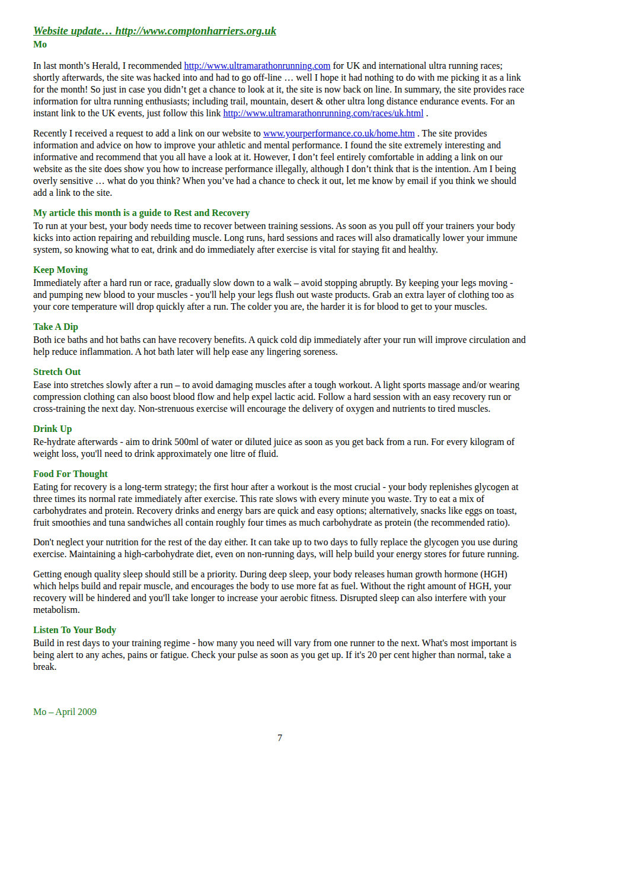Website update… http://www.comptonharriers.org.uk
Mo
In last month’s Herald, I recommended http://www.ultramarathonrunning.com for UK and international ultra running races; shortly afterwards, the site was hacked into and had to go off-line … well I hope it had nothing to do with me picking it as a link for the month! So just in case you didn’t get a chance to look at it, the site is now back on line. In summary, the site provides race information for ultra running enthusiasts; including trail, mountain, desert & other ultra long distance endurance events. For an instant link to the UK events, just follow this link http://www.ultramarathonrunning.com/races/uk.html .
Recently I received a request to add a link on our website to www.yourperformance.co.uk/home.htm . The site provides information and advice on how to improve your athletic and mental performance. I found the site extremely interesting and informative and recommend that you all have a look at it. However, I don’t feel entirely comfortable in adding a link on our website as the site does show you how to increase performance illegally, although I don’t think that is the intention. Am I being overly sensitive … what do you think? When you’ve had a chance to check it out, let me know by email if you think we should add a link to the site.
My article this month is a guide to Rest and Recovery
To run at your best, your body needs time to recover between training sessions. As soon as you pull off your trainers your body kicks into action repairing and rebuilding muscle. Long runs, hard sessions and races will also dramatically lower your immune system, so knowing what to eat, drink and do immediately after exercise is vital for staying fit and healthy.
Keep Moving
Immediately after a hard run or race, gradually slow down to a walk – avoid stopping abruptly. By keeping your legs moving - and pumping new blood to your muscles - you'll help your legs flush out waste products. Grab an extra layer of clothing too as your core temperature will drop quickly after a run. The colder you are, the harder it is for blood to get to your muscles.
Take A Dip
Both ice baths and hot baths can have recovery benefits. A quick cold dip immediately after your run will improve circulation and help reduce inflammation. A hot bath later will help ease any lingering soreness.
Stretch Out
Ease into stretches slowly after a run – to avoid damaging muscles after a tough workout. A light sports massage and/or wearing compression clothing can also boost blood flow and help expel lactic acid. Follow a hard session with an easy recovery run or cross-training the next day. Non-strenuous exercise will encourage the delivery of oxygen and nutrients to tired muscles.
Drink Up
Re-hydrate afterwards - aim to drink 500ml of water or diluted juice as soon as you get back from a run. For every kilogram of weight loss, you'll need to drink approximately one litre of fluid.
Food For Thought
Eating for recovery is a long-term strategy; the first hour after a workout is the most crucial - your body replenishes glycogen at three times its normal rate immediately after exercise. This rate slows with every minute you waste. Try to eat a mix of carbohydrates and protein. Recovery drinks and energy bars are quick and easy options; alternatively, snacks like eggs on toast, fruit smoothies and tuna sandwiches all contain roughly four times as much carbohydrate as protein (the recommended ratio).
Don't neglect your nutrition for the rest of the day either. It can take up to two days to fully replace the glycogen you use during exercise. Maintaining a high-carbohydrate diet, even on non-running days, will help build your energy stores for future running.
Getting enough quality sleep should still be a priority. During deep sleep, your body releases human growth hormone (HGH) which helps build and repair muscle, and encourages the body to use more fat as fuel. Without the right amount of HGH, your recovery will be hindered and you'll take longer to increase your aerobic fitness. Disrupted sleep can also interfere with your metabolism.
Listen To Your Body
Build in rest days to your training regime - how many you need will vary from one runner to the next. What's most important is being alert to any aches, pains or fatigue. Check your pulse as soon as you get up. If it's 20 per cent higher than normal, take a break.
Mo – April 2009
7